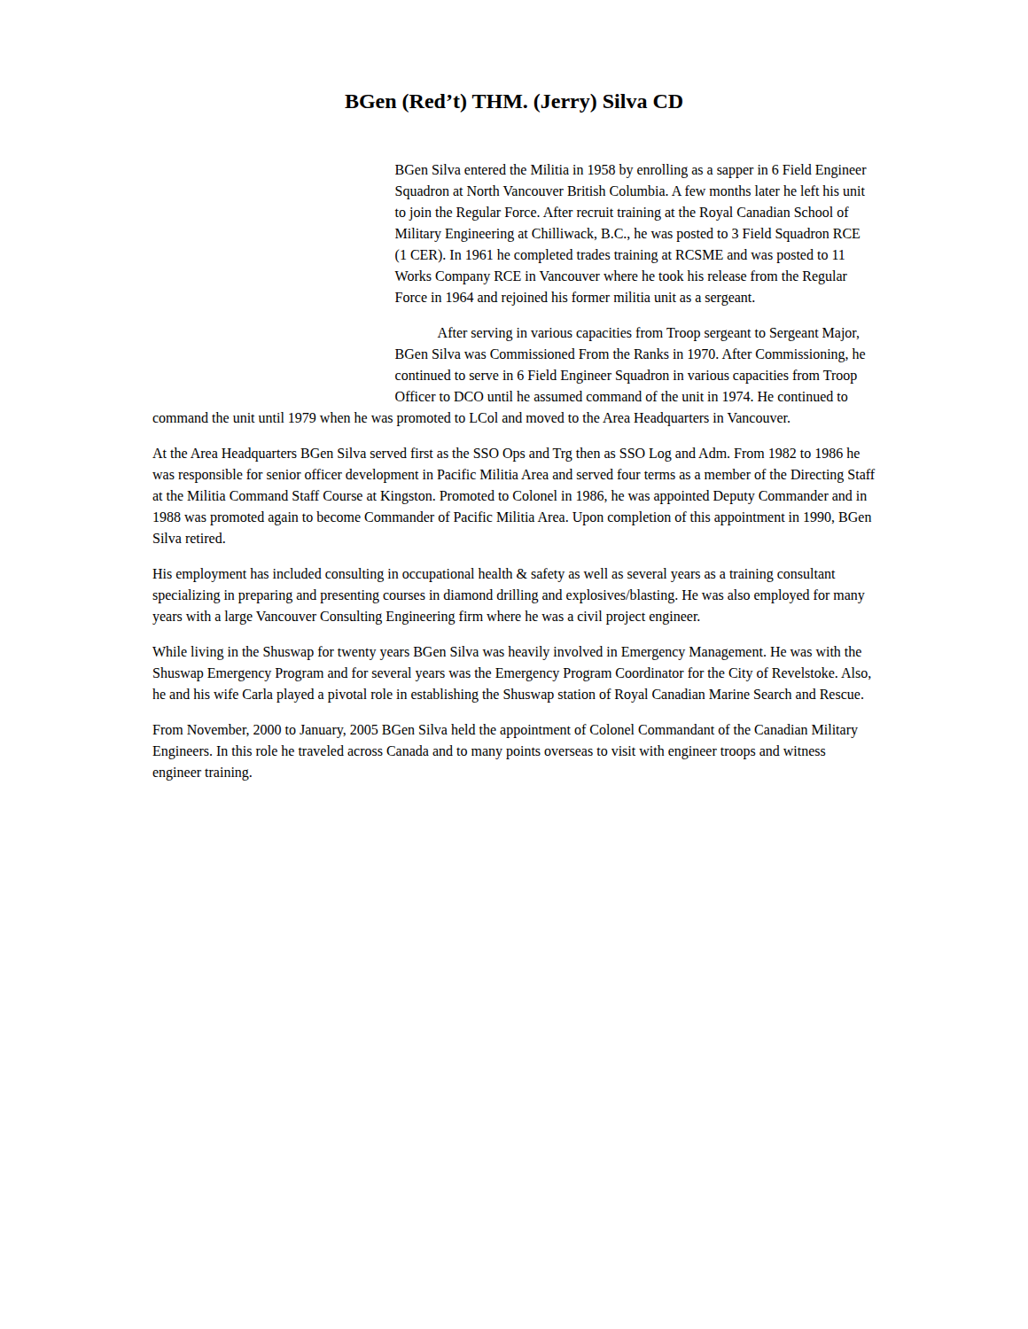BGen (Red’t) THM. (Jerry) Silva CD
BGen Silva entered the Militia in 1958 by enrolling as a sapper in 6 Field Engineer Squadron at North Vancouver British Columbia. A few months later he left his unit to join the Regular Force. After recruit training at the Royal Canadian School of Military Engineering at Chilliwack, B.C., he was posted to 3 Field Squadron RCE (1 CER). In 1961 he completed trades training at RCSME and was posted to 11 Works Company RCE in Vancouver where he took his release from the Regular Force in 1964 and rejoined his former militia unit as a sergeant.
After serving in various capacities from Troop sergeant to Sergeant Major, BGen Silva was Commissioned From the Ranks in 1970. After Commissioning, he continued to serve in 6 Field Engineer Squadron in various capacities from Troop Officer to DCO until he assumed command of the unit in 1974. He continued to command the unit until 1979 when he was promoted to LCol and moved to the Area Headquarters in Vancouver.
At the Area Headquarters BGen Silva served first as the SSO Ops and Trg then as SSO Log and Adm. From 1982 to 1986 he was responsible for senior officer development in Pacific Militia Area and served four terms as a member of the Directing Staff at the Militia Command Staff Course at Kingston. Promoted to Colonel in 1986, he was appointed Deputy Commander and in 1988 was promoted again to become Commander of Pacific Militia Area. Upon completion of this appointment in 1990, BGen Silva retired.
His employment has included consulting in occupational health & safety as well as several years as a training consultant specializing in preparing and presenting courses in diamond drilling and explosives/blasting. He was also employed for many years with a large Vancouver Consulting Engineering firm where he was a civil project engineer.
While living in the Shuswap for twenty years BGen Silva was heavily involved in Emergency Management. He was with the Shuswap Emergency Program and for several years was the Emergency Program Coordinator for the City of Revelstoke. Also, he and his wife Carla played a pivotal role in establishing the Shuswap station of Royal Canadian Marine Search and Rescue.
From November, 2000 to January, 2005 BGen Silva held the appointment of Colonel Commandant of the Canadian Military Engineers. In this role he traveled across Canada and to many points overseas to visit with engineer troops and witness engineer training.